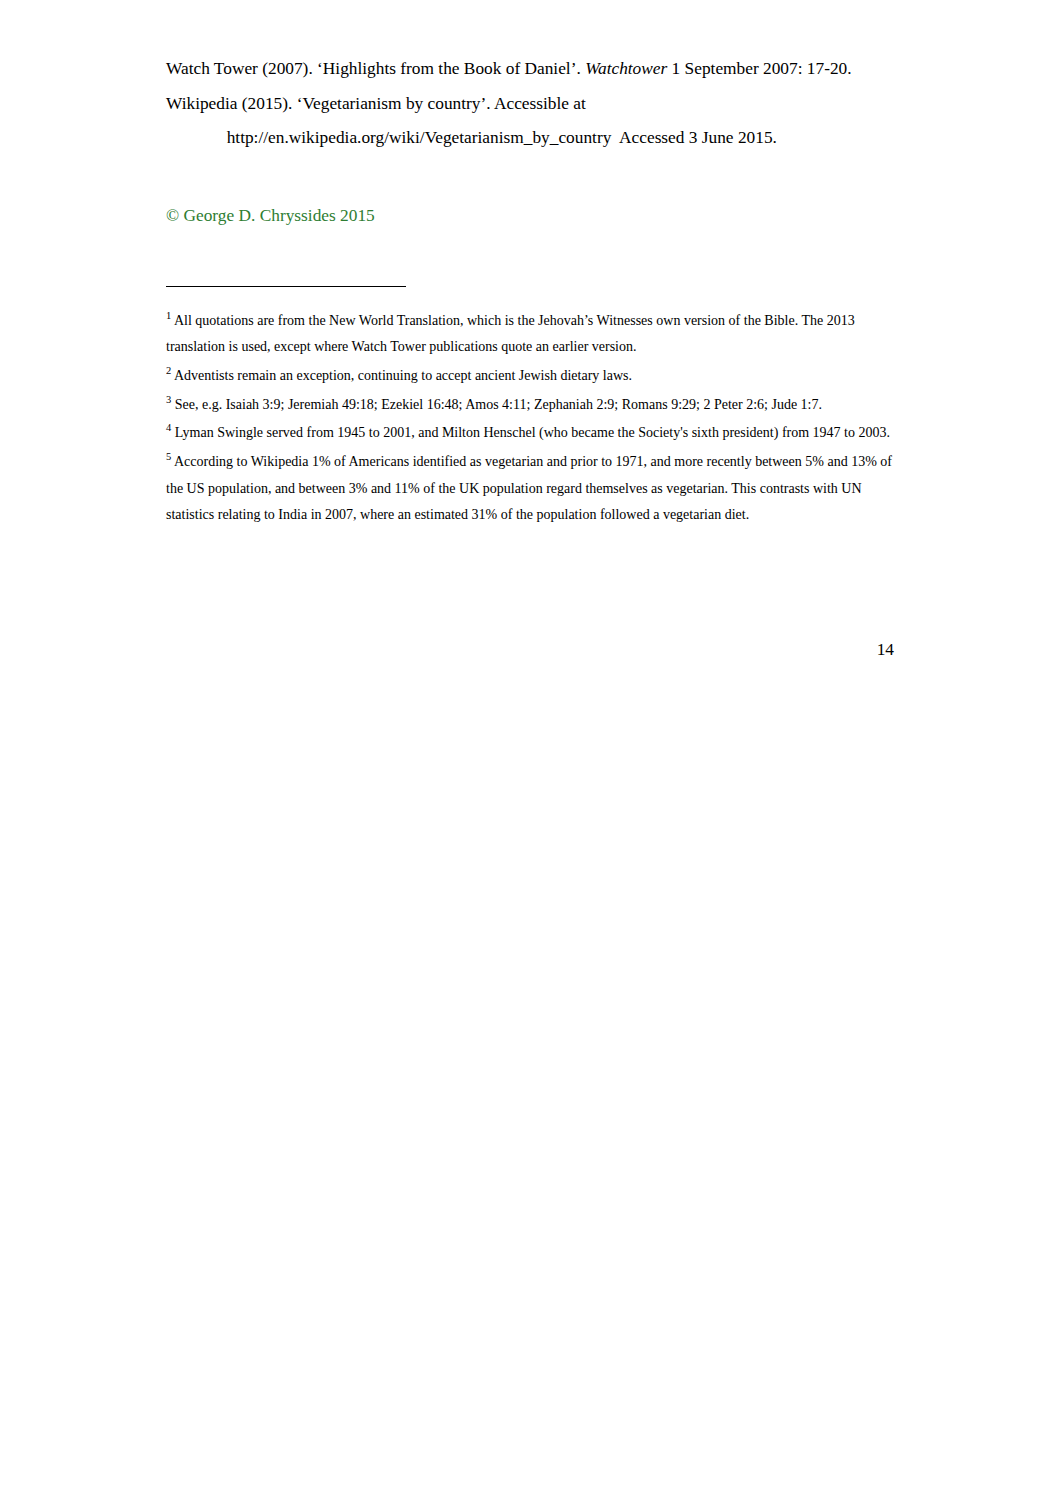Watch Tower (2007). ‘Highlights from the Book of Daniel’. Watchtower 1 September 2007: 17-20.
Wikipedia (2015). ‘Vegetarianism by country’. Accessible at http://en.wikipedia.org/wiki/Vegetarianism_by_country Accessed 3 June 2015.
© George D. Chryssides 2015
1 All quotations are from the New World Translation, which is the Jehovah’s Witnesses own version of the Bible. The 2013 translation is used, except where Watch Tower publications quote an earlier version.
2 Adventists remain an exception, continuing to accept ancient Jewish dietary laws.
3 See, e.g. Isaiah 3:9; Jeremiah 49:18; Ezekiel 16:48; Amos 4:11; Zephaniah 2:9; Romans 9:29; 2 Peter 2:6; Jude 1:7.
4 Lyman Swingle served from 1945 to 2001, and Milton Henschel (who became the Society's sixth president) from 1947 to 2003.
5 According to Wikipedia 1% of Americans identified as vegetarian and prior to 1971, and more recently between 5% and 13% of the US population, and between 3% and 11% of the UK population regard themselves as vegetarian. This contrasts with UN statistics relating to India in 2007, where an estimated 31% of the population followed a vegetarian diet.
14